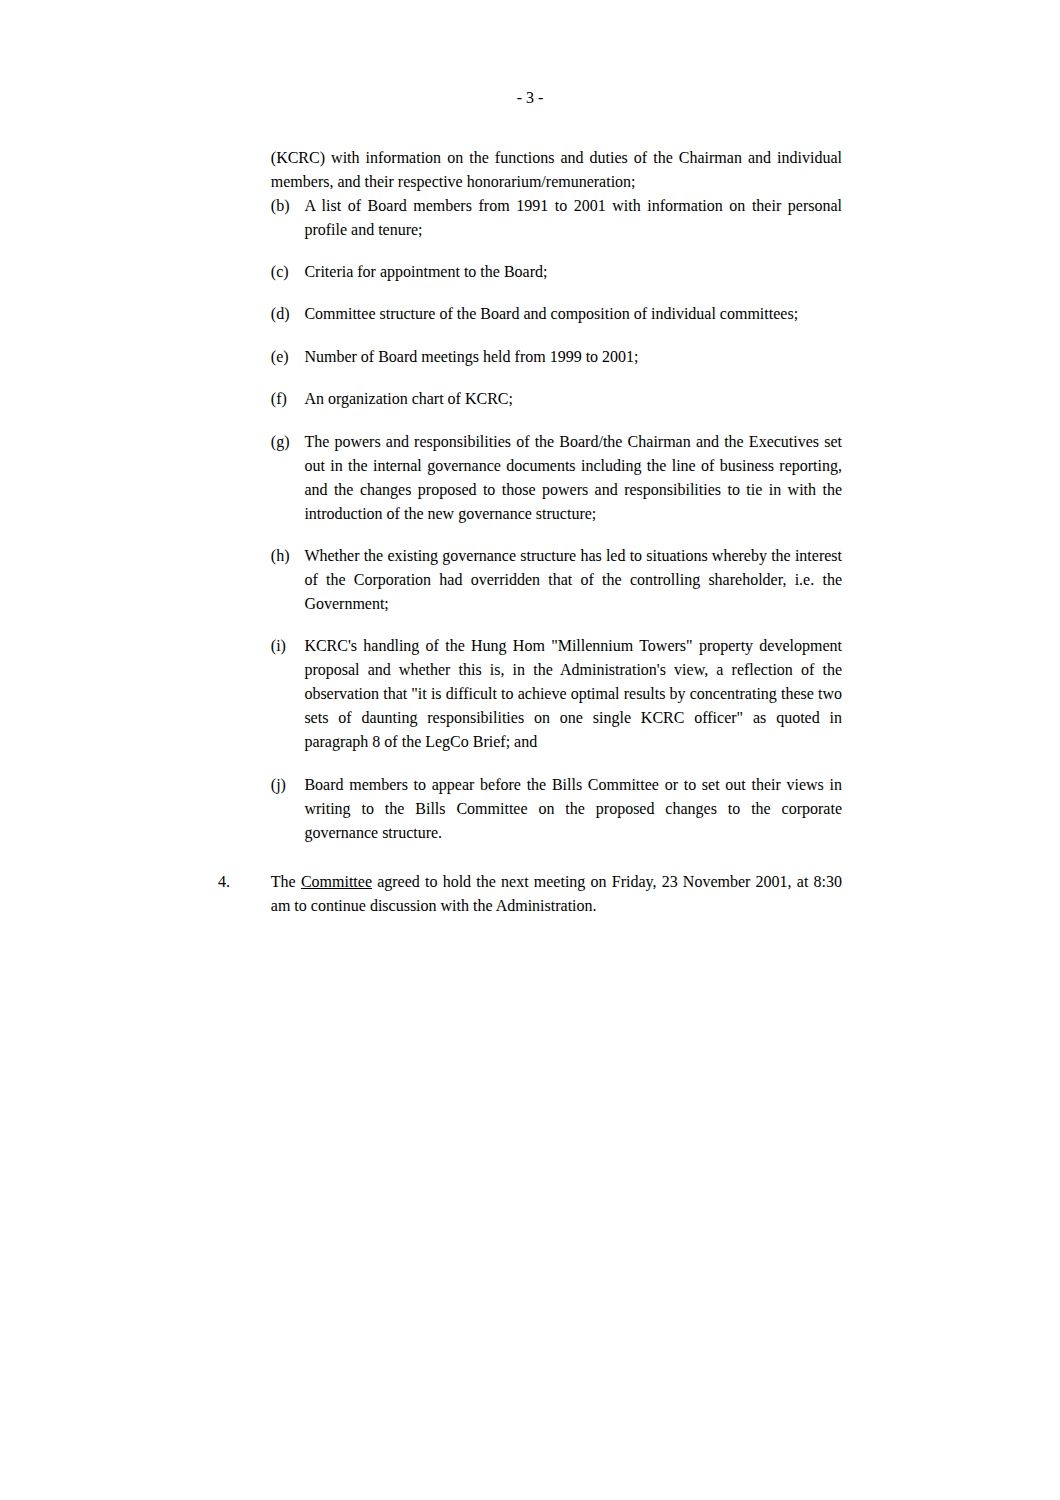- 3 -
(KCRC) with information on the functions and duties of the Chairman and individual members, and their respective honorarium/remuneration;
(b) A list of Board members from 1991 to 2001 with information on their personal profile and tenure;
(c) Criteria for appointment to the Board;
(d) Committee structure of the Board and composition of individual committees;
(e) Number of Board meetings held from 1999 to 2001;
(f) An organization chart of KCRC;
(g) The powers and responsibilities of the Board/the Chairman and the Executives set out in the internal governance documents including the line of business reporting, and the changes proposed to those powers and responsibilities to tie in with the introduction of the new governance structure;
(h) Whether the existing governance structure has led to situations whereby the interest of the Corporation had overridden that of the controlling shareholder, i.e. the Government;
(i) KCRC's handling of the Hung Hom "Millennium Towers" property development proposal and whether this is, in the Administration's view, a reflection of the observation that "it is difficult to achieve optimal results by concentrating these two sets of daunting responsibilities on one single KCRC officer" as quoted in paragraph 8 of the LegCo Brief; and
(j) Board members to appear before the Bills Committee or to set out their views in writing to the Bills Committee on the proposed changes to the corporate governance structure.
4. The Committee agreed to hold the next meeting on Friday, 23 November 2001, at 8:30 am to continue discussion with the Administration.